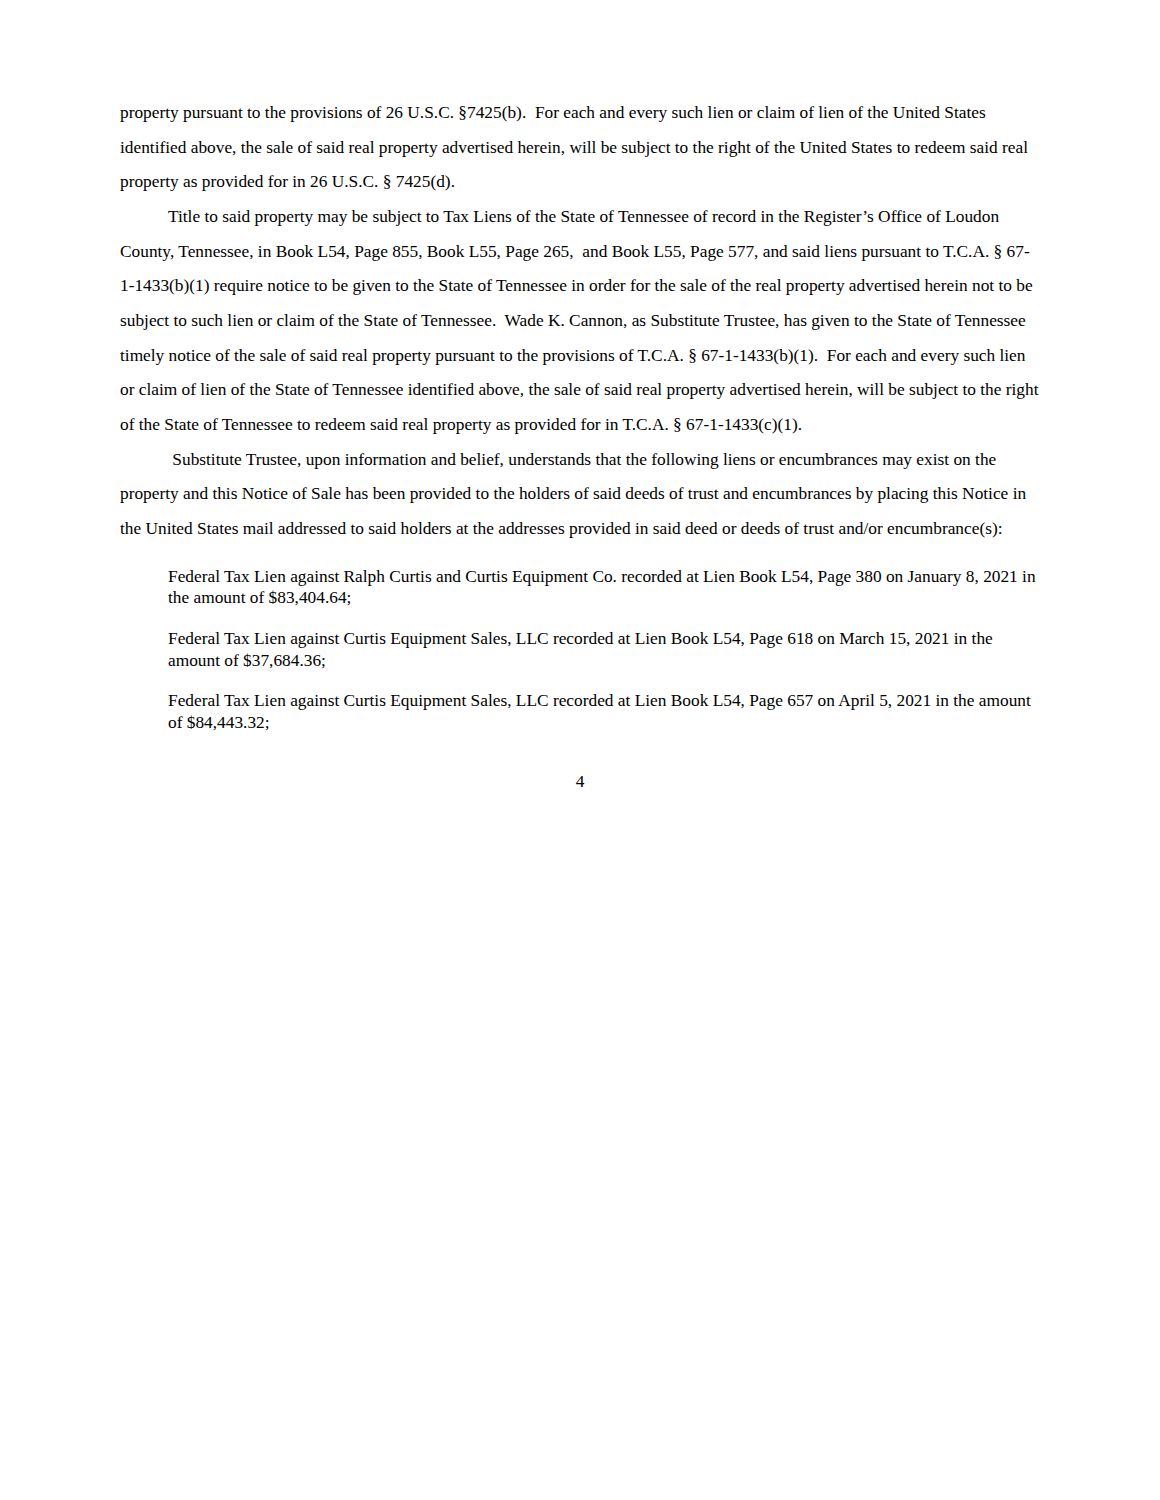property pursuant to the provisions of 26 U.S.C. §7425(b). For each and every such lien or claim of lien of the United States identified above, the sale of said real property advertised herein, will be subject to the right of the United States to redeem said real property as provided for in 26 U.S.C. § 7425(d).
Title to said property may be subject to Tax Liens of the State of Tennessee of record in the Register’s Office of Loudon County, Tennessee, in Book L54, Page 855, Book L55, Page 265, and Book L55, Page 577, and said liens pursuant to T.C.A. § 67-1-1433(b)(1) require notice to be given to the State of Tennessee in order for the sale of the real property advertised herein not to be subject to such lien or claim of the State of Tennessee. Wade K. Cannon, as Substitute Trustee, has given to the State of Tennessee timely notice of the sale of said real property pursuant to the provisions of T.C.A. § 67-1-1433(b)(1). For each and every such lien or claim of lien of the State of Tennessee identified above, the sale of said real property advertised herein, will be subject to the right of the State of Tennessee to redeem said real property as provided for in T.C.A. § 67-1-1433(c)(1).
Substitute Trustee, upon information and belief, understands that the following liens or encumbrances may exist on the property and this Notice of Sale has been provided to the holders of said deeds of trust and encumbrances by placing this Notice in the United States mail addressed to said holders at the addresses provided in said deed or deeds of trust and/or encumbrance(s):
Federal Tax Lien against Ralph Curtis and Curtis Equipment Co. recorded at Lien Book L54, Page 380 on January 8, 2021 in the amount of $83,404.64;
Federal Tax Lien against Curtis Equipment Sales, LLC recorded at Lien Book L54, Page 618 on March 15, 2021 in the amount of $37,684.36;
Federal Tax Lien against Curtis Equipment Sales, LLC recorded at Lien Book L54, Page 657 on April 5, 2021 in the amount of $84,443.32;
4